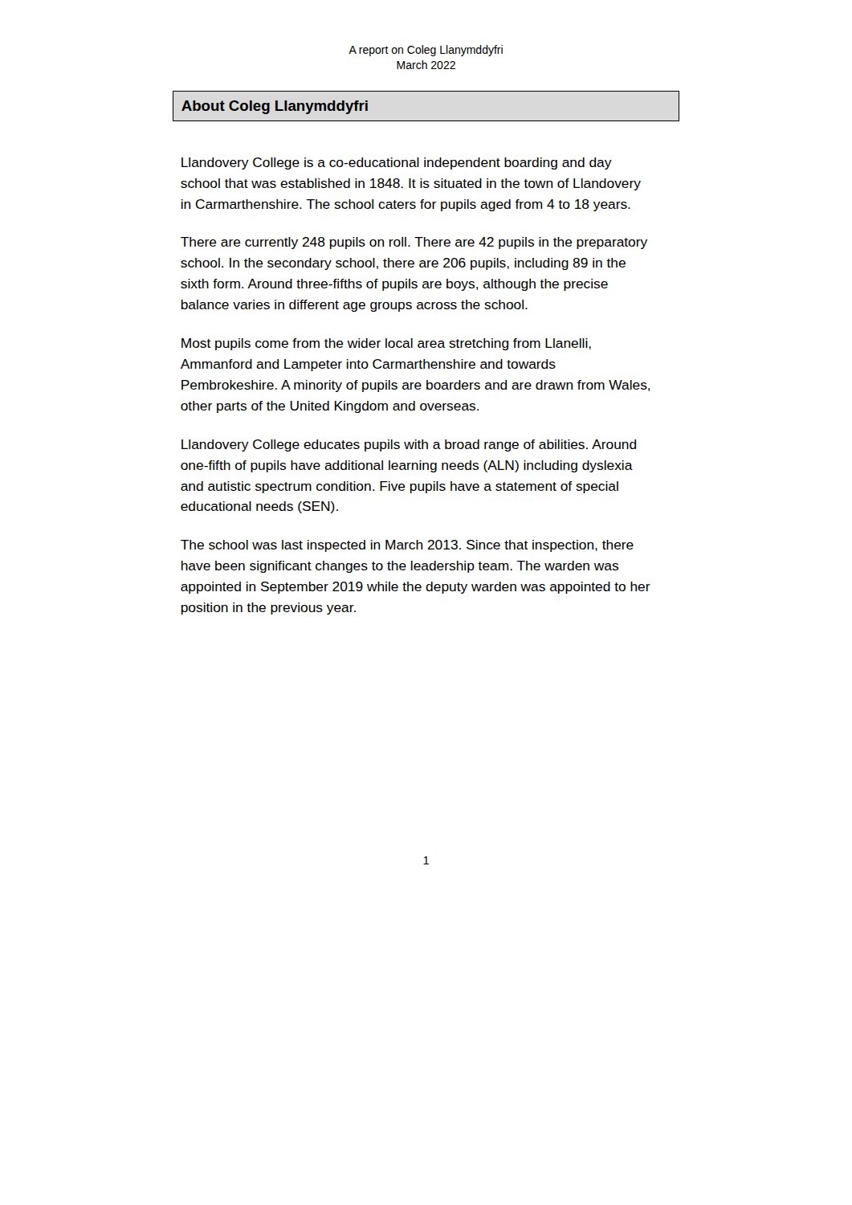A report on Coleg Llanymddyfri
March 2022
About Coleg Llanymddyfri
Llandovery College is a co-educational independent boarding and day school that was established in 1848. It is situated in the town of Llandovery in Carmarthenshire. The school caters for pupils aged from 4 to 18 years.
There are currently 248 pupils on roll. There are 42 pupils in the preparatory school. In the secondary school, there are 206 pupils, including 89 in the sixth form. Around three-fifths of pupils are boys, although the precise balance varies in different age groups across the school.
Most pupils come from the wider local area stretching from Llanelli, Ammanford and Lampeter into Carmarthenshire and towards Pembrokeshire. A minority of pupils are boarders and are drawn from Wales, other parts of the United Kingdom and overseas.
Llandovery College educates pupils with a broad range of abilities. Around one-fifth of pupils have additional learning needs (ALN) including dyslexia and autistic spectrum condition. Five pupils have a statement of special educational needs (SEN).
The school was last inspected in March 2013. Since that inspection, there have been significant changes to the leadership team. The warden was appointed in September 2019 while the deputy warden was appointed to her position in the previous year.
1